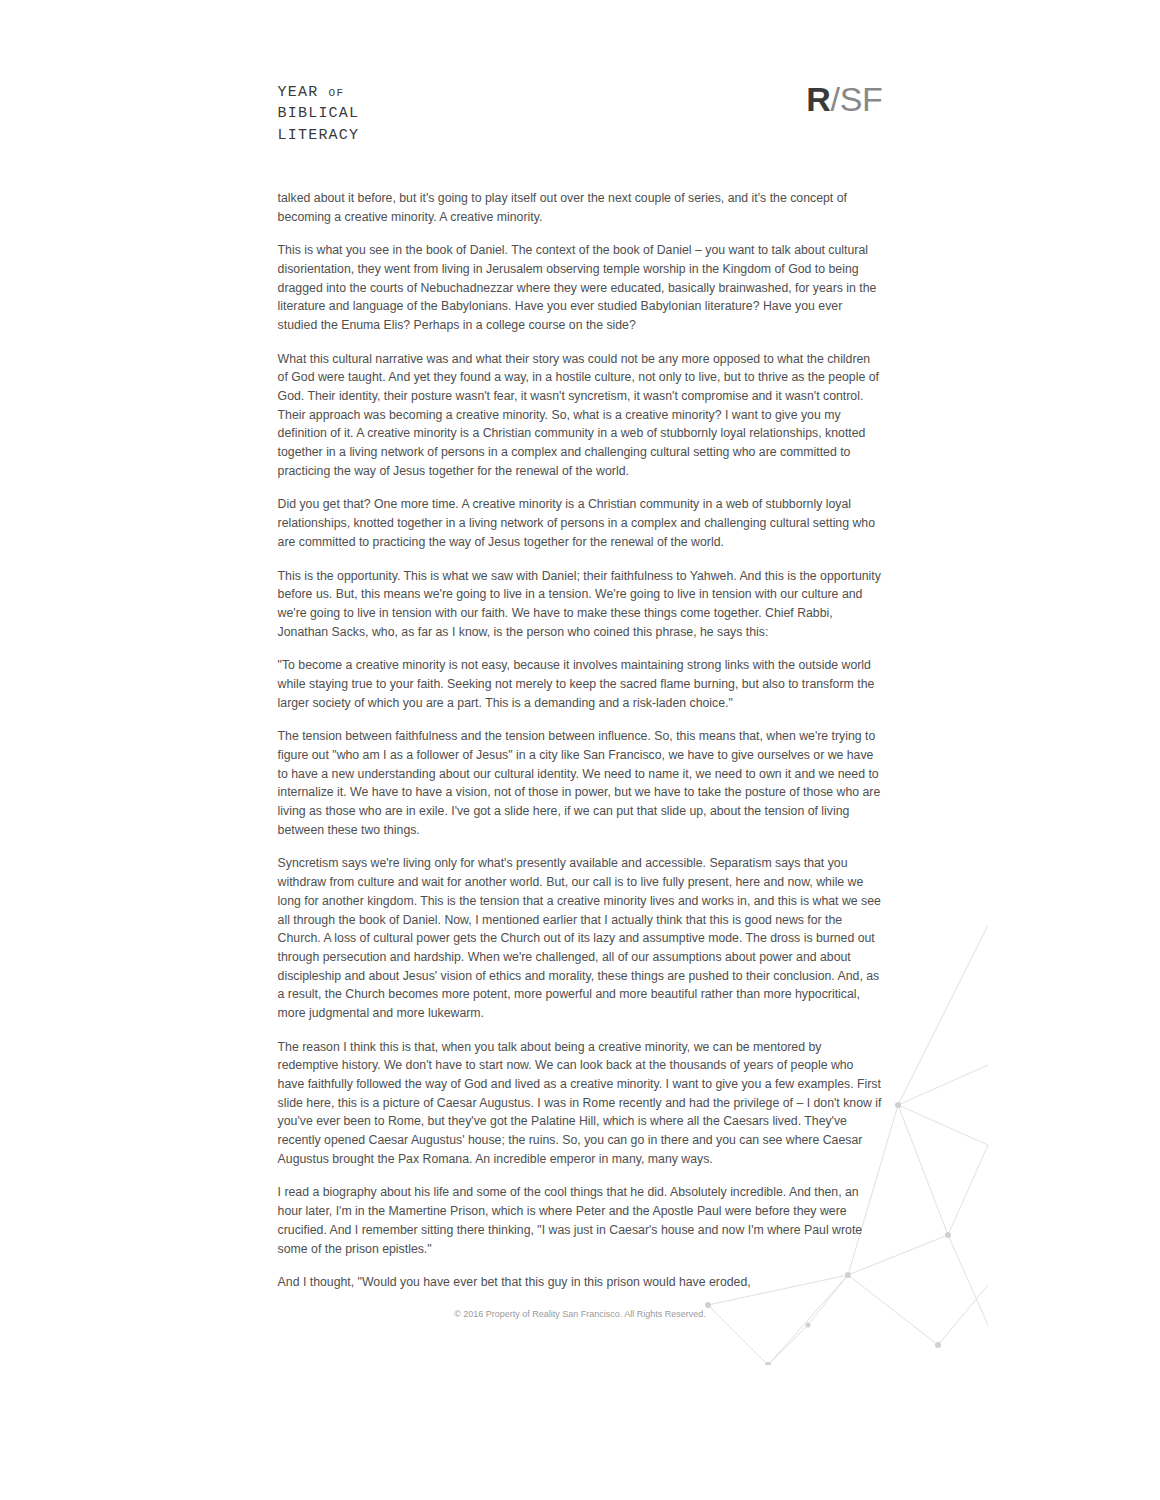YEAR OF
BIBLICAL
LITERACY
R/SF
talked about it before, but it's going to play itself out over the next couple of series, and it's the concept of becoming a creative minority. A creative minority.
This is what you see in the book of Daniel. The context of the book of Daniel – you want to talk about cultural disorientation, they went from living in Jerusalem observing temple worship in the Kingdom of God to being dragged into the courts of Nebuchadnezzar where they were educated, basically brainwashed, for years in the literature and language of the Babylonians. Have you ever studied Babylonian literature? Have you ever studied the Enuma Elis? Perhaps in a college course on the side?
What this cultural narrative was and what their story was could not be any more opposed to what the children of God were taught. And yet they found a way, in a hostile culture, not only to live, but to thrive as the people of God. Their identity, their posture wasn't fear, it wasn't syncretism, it wasn't compromise and it wasn't control. Their approach was becoming a creative minority. So, what is a creative minority? I want to give you my definition of it. A creative minority is a Christian community in a web of stubbornly loyal relationships, knotted together in a living network of persons in a complex and challenging cultural setting who are committed to practicing the way of Jesus together for the renewal of the world.
Did you get that? One more time. A creative minority is a Christian community in a web of stubbornly loyal relationships, knotted together in a living network of persons in a complex and challenging cultural setting who are committed to practicing the way of Jesus together for the renewal of the world.
This is the opportunity. This is what we saw with Daniel; their faithfulness to Yahweh. And this is the opportunity before us. But, this means we're going to live in a tension. We're going to live in tension with our culture and we're going to live in tension with our faith. We have to make these things come together. Chief Rabbi, Jonathan Sacks, who, as far as I know, is the person who coined this phrase, he says this:
"To become a creative minority is not easy, because it involves maintaining strong links with the outside world while staying true to your faith. Seeking not merely to keep the sacred flame burning, but also to transform the larger society of which you are a part. This is a demanding and a risk-laden choice."
The tension between faithfulness and the tension between influence. So, this means that, when we're trying to figure out "who am I as a follower of Jesus" in a city like San Francisco, we have to give ourselves or we have to have a new understanding about our cultural identity. We need to name it, we need to own it and we need to internalize it. We have to have a vision, not of those in power, but we have to take the posture of those who are living as those who are in exile. I've got a slide here, if we can put that slide up, about the tension of living between these two things.
Syncretism says we're living only for what's presently available and accessible. Separatism says that you withdraw from culture and wait for another world. But, our call is to live fully present, here and now, while we long for another kingdom. This is the tension that a creative minority lives and works in, and this is what we see all through the book of Daniel. Now, I mentioned earlier that I actually think that this is good news for the Church. A loss of cultural power gets the Church out of its lazy and assumptive mode. The dross is burned out through persecution and hardship. When we're challenged, all of our assumptions about power and about discipleship and about Jesus' vision of ethics and morality, these things are pushed to their conclusion. And, as a result, the Church becomes more potent, more powerful and more beautiful rather than more hypocritical, more judgmental and more lukewarm.
The reason I think this is that, when you talk about being a creative minority, we can be mentored by redemptive history. We don't have to start now. We can look back at the thousands of years of people who have faithfully followed the way of God and lived as a creative minority. I want to give you a few examples. First slide here, this is a picture of Caesar Augustus. I was in Rome recently and had the privilege of – I don't know if you've ever been to Rome, but they've got the Palatine Hill, which is where all the Caesars lived. They've recently opened Caesar Augustus' house; the ruins. So, you can go in there and you can see where Caesar Augustus brought the Pax Romana. An incredible emperor in many, many ways.
I read a biography about his life and some of the cool things that he did. Absolutely incredible. And then, an hour later, I'm in the Mamertine Prison, which is where Peter and the Apostle Paul were before they were crucified. And I remember sitting there thinking, "I was just in Caesar's house and now I'm where Paul wrote some of the prison epistles."
And I thought, "Would you have ever bet that this guy in this prison would have eroded,
© 2016 Property of Reality San Francisco. All Rights Reserved.